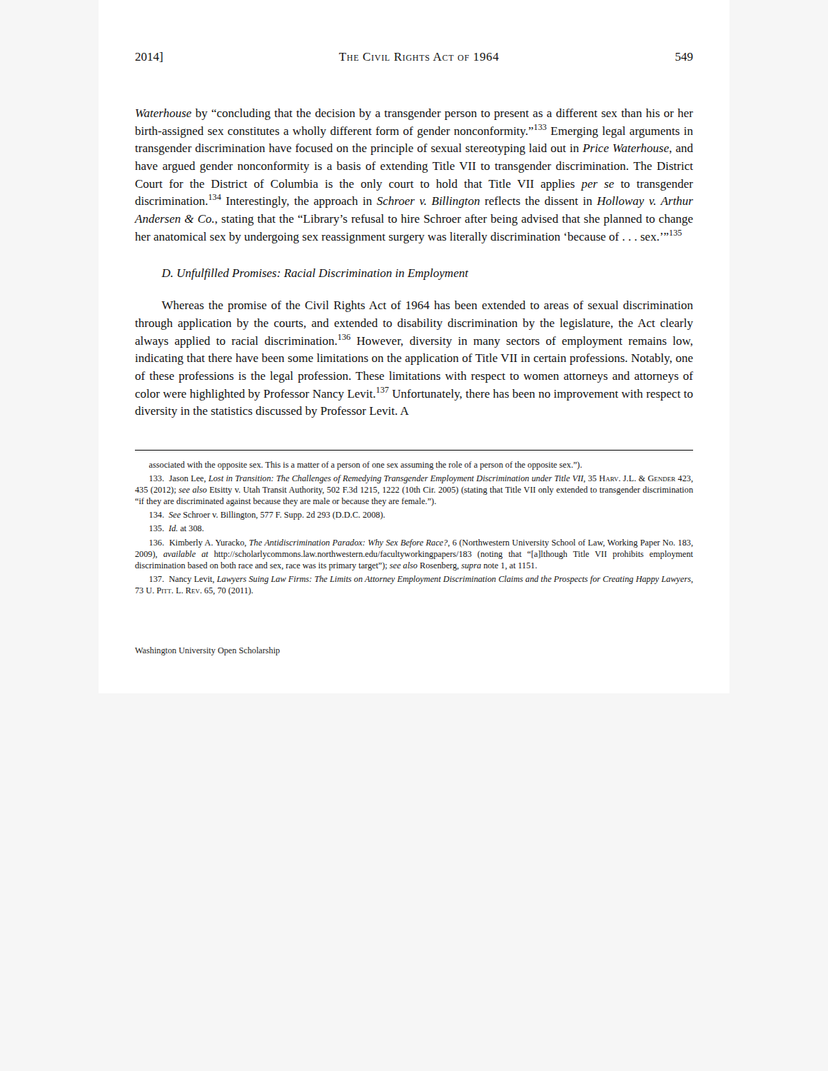2014] The Civil Rights Act of 1964 549
Waterhouse by “concluding that the decision by a transgender person to present as a different sex than his or her birth-assigned sex constitutes a wholly different form of gender nonconformity.”133 Emerging legal arguments in transgender discrimination have focused on the principle of sexual stereotyping laid out in Price Waterhouse, and have argued gender nonconformity is a basis of extending Title VII to transgender discrimination. The District Court for the District of Columbia is the only court to hold that Title VII applies per se to transgender discrimination.134 Interestingly, the approach in Schroer v. Billington reflects the dissent in Holloway v. Arthur Andersen & Co., stating that the “Library’s refusal to hire Schroer after being advised that she planned to change her anatomical sex by undergoing sex reassignment surgery was literally discrimination ‘because of . . . sex.’”135
D. Unfulfilled Promises: Racial Discrimination in Employment
Whereas the promise of the Civil Rights Act of 1964 has been extended to areas of sexual discrimination through application by the courts, and extended to disability discrimination by the legislature, the Act clearly always applied to racial discrimination.136 However, diversity in many sectors of employment remains low, indicating that there have been some limitations on the application of Title VII in certain professions. Notably, one of these professions is the legal profession. These limitations with respect to women attorneys and attorneys of color were highlighted by Professor Nancy Levit.137 Unfortunately, there has been no improvement with respect to diversity in the statistics discussed by Professor Levit. A
associated with the opposite sex. This is a matter of a person of one sex assuming the role of a person of the opposite sex.”).
133. Jason Lee, Lost in Transition: The Challenges of Remedying Transgender Employment Discrimination under Title VII, 35 Harv. J.L. & Gender 423, 435 (2012); see also Etsitty v. Utah Transit Authority, 502 F.3d 1215, 1222 (10th Cir. 2005) (stating that Title VII only extended to transgender discrimination “if they are discriminated against because they are male or because they are female.”).
134. See Schroer v. Billington, 577 F. Supp. 2d 293 (D.D.C. 2008).
135. Id. at 308.
136. Kimberly A. Yuracko, The Antidiscrimination Paradox: Why Sex Before Race?, 6 (Northwestern University School of Law, Working Paper No. 183, 2009), available at http://scholarlycommons.law.northwestern.edu/facultyworkingpapers/183 (noting that “[a]lthough Title VII prohibits employment discrimination based on both race and sex, race was its primary target”); see also Rosenberg, supra note 1, at 1151.
137. Nancy Levit, Lawyers Suing Law Firms: The Limits on Attorney Employment Discrimination Claims and the Prospects for Creating Happy Lawyers, 73 U. Pitt. L. Rev. 65, 70 (2011).
Washington University Open Scholarship